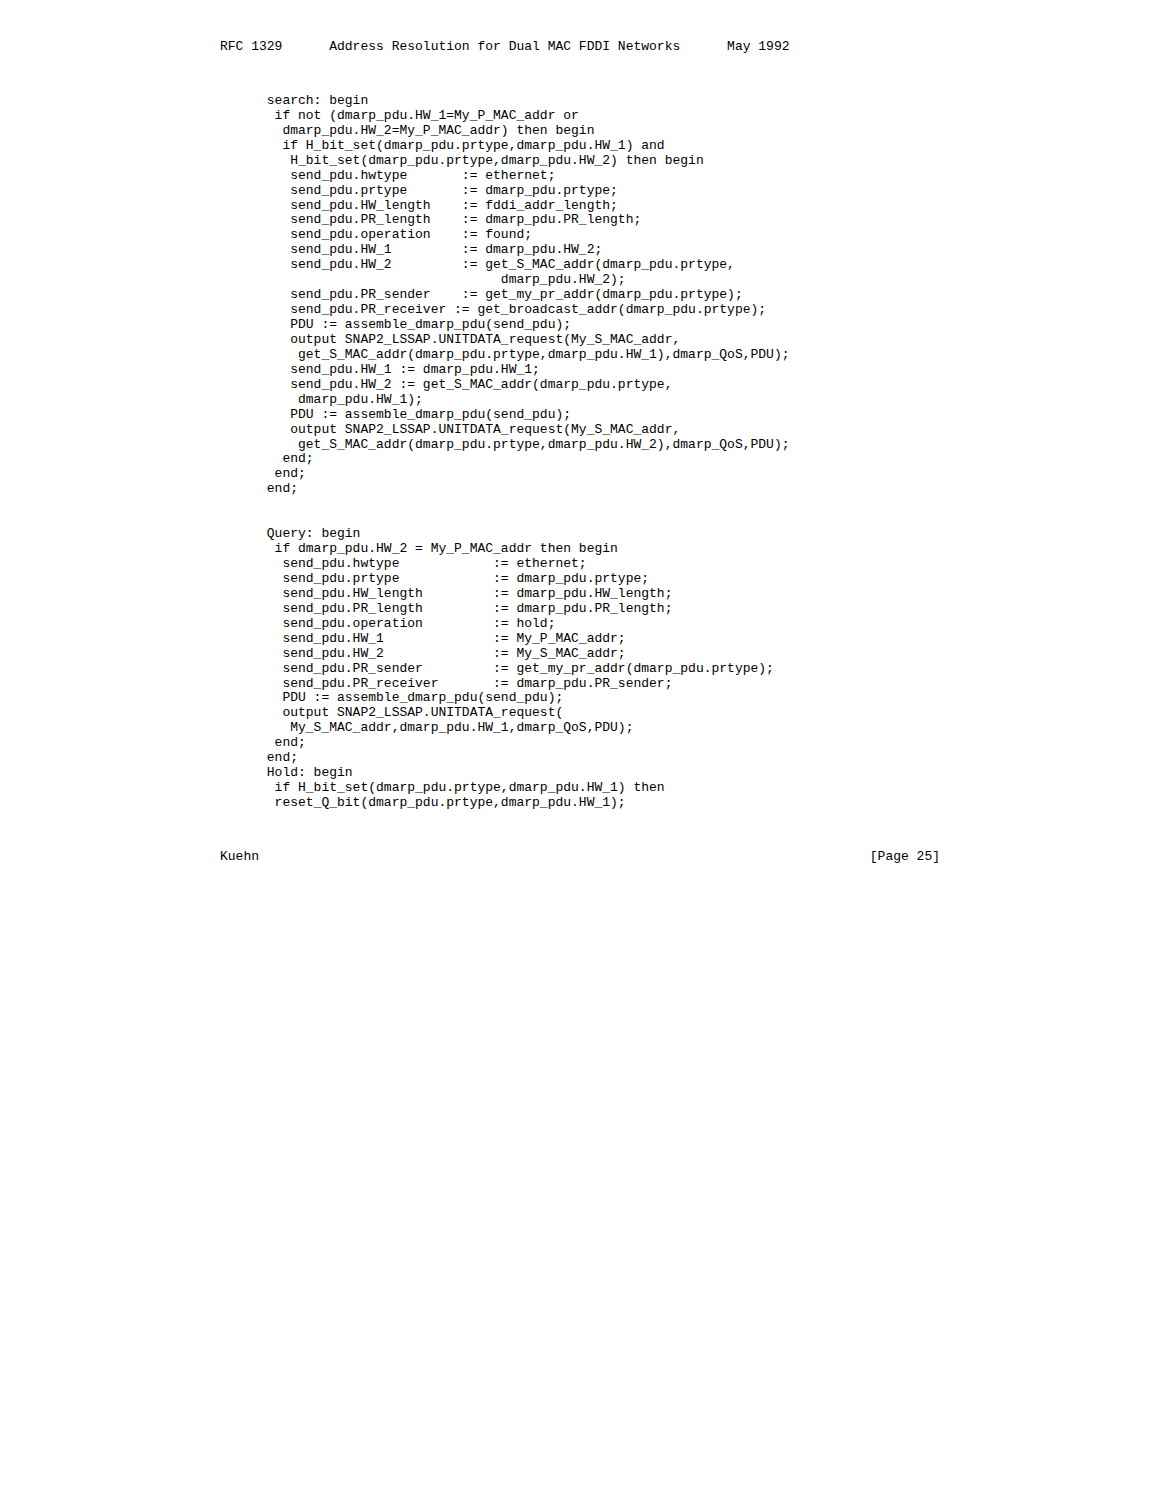RFC 1329 Address Resolution for Dual MAC FDDI Networks May 1992
      search: begin
       if not (dmarp_pdu.HW_1=My_P_MAC_addr or
        dmarp_pdu.HW_2=My_P_MAC_addr) then begin
        if H_bit_set(dmarp_pdu.prtype,dmarp_pdu.HW_1) and
         H_bit_set(dmarp_pdu.prtype,dmarp_pdu.HW_2) then begin
         send_pdu.hwtype       := ethernet;
         send_pdu.prtype       := dmarp_pdu.prtype;
         send_pdu.HW_length    := fddi_addr_length;
         send_pdu.PR_length    := dmarp_pdu.PR_length;
         send_pdu.operation    := found;
         send_pdu.HW_1         := dmarp_pdu.HW_2;
         send_pdu.HW_2         := get_S_MAC_addr(dmarp_pdu.prtype,
                                    dmarp_pdu.HW_2);
         send_pdu.PR_sender    := get_my_pr_addr(dmarp_pdu.prtype);
         send_pdu.PR_receiver := get_broadcast_addr(dmarp_pdu.prtype);
         PDU := assemble_dmarp_pdu(send_pdu);
         output SNAP2_LSSAP.UNITDATA_request(My_S_MAC_addr,
          get_S_MAC_addr(dmarp_pdu.prtype,dmarp_pdu.HW_1),dmarp_QoS,PDU);
         send_pdu.HW_1 := dmarp_pdu.HW_1;
         send_pdu.HW_2 := get_S_MAC_addr(dmarp_pdu.prtype,
          dmarp_pdu.HW_1);
         PDU := assemble_dmarp_pdu(send_pdu);
         output SNAP2_LSSAP.UNITDATA_request(My_S_MAC_addr,
          get_S_MAC_addr(dmarp_pdu.prtype,dmarp_pdu.HW_2),dmarp_QoS,PDU);
        end;
       end;
      end;


      Query: begin
       if dmarp_pdu.HW_2 = My_P_MAC_addr then begin
        send_pdu.hwtype            := ethernet;
        send_pdu.prtype            := dmarp_pdu.prtype;
        send_pdu.HW_length         := dmarp_pdu.HW_length;
        send_pdu.PR_length         := dmarp_pdu.PR_length;
        send_pdu.operation         := hold;
        send_pdu.HW_1              := My_P_MAC_addr;
        send_pdu.HW_2              := My_S_MAC_addr;
        send_pdu.PR_sender         := get_my_pr_addr(dmarp_pdu.prtype);
        send_pdu.PR_receiver       := dmarp_pdu.PR_sender;
        PDU := assemble_dmarp_pdu(send_pdu);
        output SNAP2_LSSAP.UNITDATA_request(
         My_S_MAC_addr,dmarp_pdu.HW_1,dmarp_QoS,PDU);
       end;
      end;
      Hold: begin
       if H_bit_set(dmarp_pdu.prtype,dmarp_pdu.HW_1) then
       reset_Q_bit(dmarp_pdu.prtype,dmarp_pdu.HW_1);
Kuehn [Page 25]